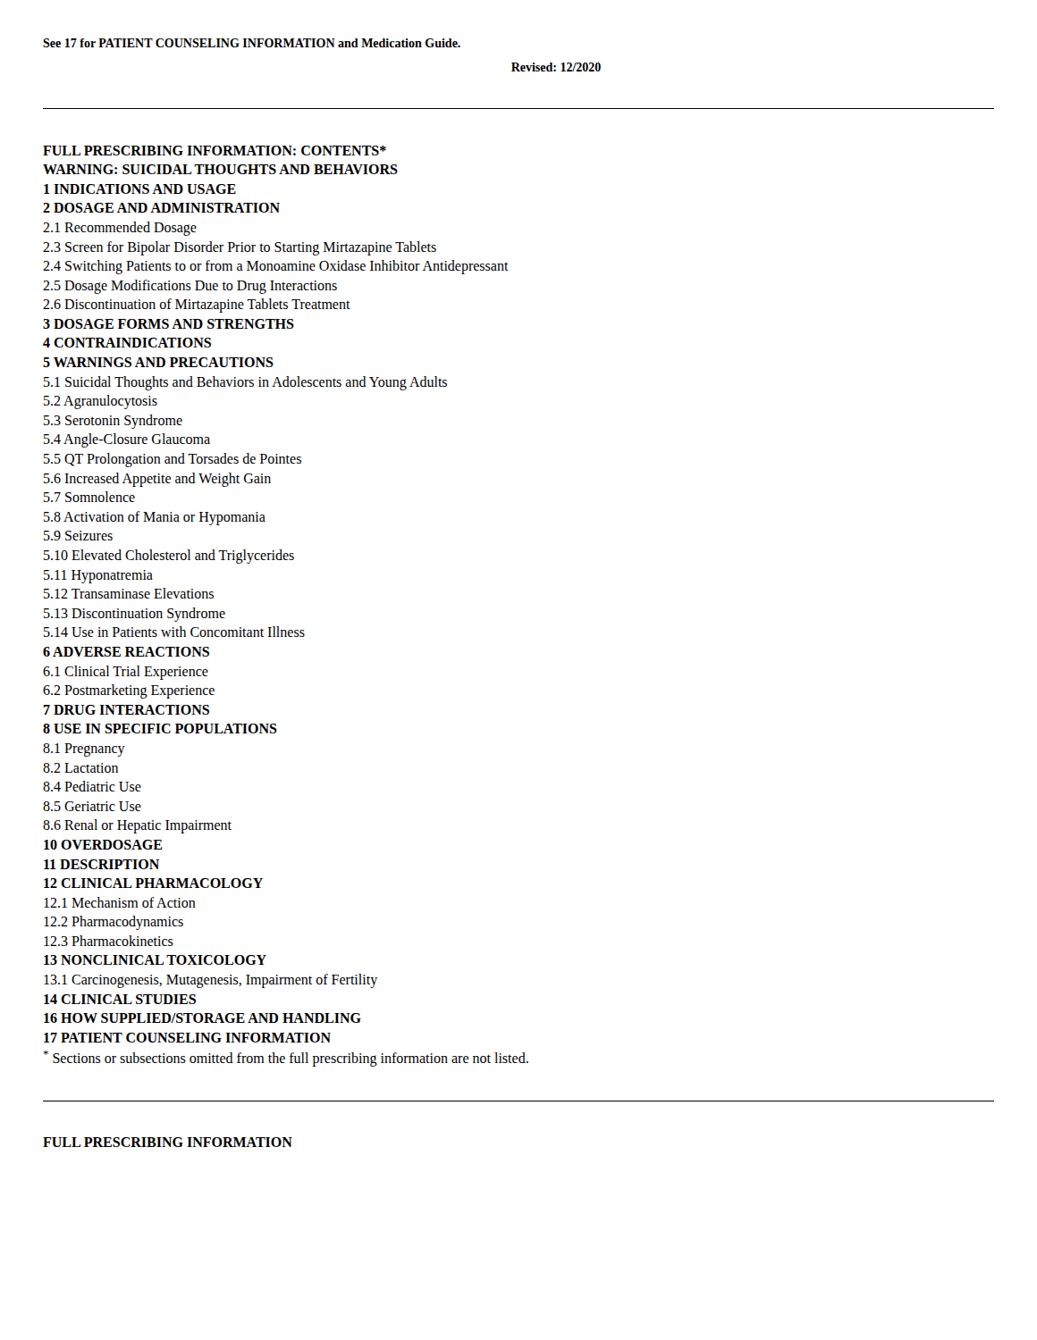See 17 for PATIENT COUNSELING INFORMATION and Medication Guide.
Revised: 12/2020
FULL PRESCRIBING INFORMATION: CONTENTS*
WARNING: SUICIDAL THOUGHTS AND BEHAVIORS
1 INDICATIONS AND USAGE
2 DOSAGE AND ADMINISTRATION
2.1 Recommended Dosage
2.3 Screen for Bipolar Disorder Prior to Starting Mirtazapine Tablets
2.4 Switching Patients to or from a Monoamine Oxidase Inhibitor Antidepressant
2.5 Dosage Modifications Due to Drug Interactions
2.6 Discontinuation of Mirtazapine Tablets Treatment
3 DOSAGE FORMS AND STRENGTHS
4 CONTRAINDICATIONS
5 WARNINGS AND PRECAUTIONS
5.1 Suicidal Thoughts and Behaviors in Adolescents and Young Adults
5.2 Agranulocytosis
5.3 Serotonin Syndrome
5.4 Angle-Closure Glaucoma
5.5 QT Prolongation and Torsades de Pointes
5.6 Increased Appetite and Weight Gain
5.7 Somnolence
5.8 Activation of Mania or Hypomania
5.9 Seizures
5.10 Elevated Cholesterol and Triglycerides
5.11 Hyponatremia
5.12 Transaminase Elevations
5.13 Discontinuation Syndrome
5.14 Use in Patients with Concomitant Illness
6 ADVERSE REACTIONS
6.1 Clinical Trial Experience
6.2 Postmarketing Experience
7 DRUG INTERACTIONS
8 USE IN SPECIFIC POPULATIONS
8.1 Pregnancy
8.2 Lactation
8.4 Pediatric Use
8.5 Geriatric Use
8.6 Renal or Hepatic Impairment
10 OVERDOSAGE
11 DESCRIPTION
12 CLINICAL PHARMACOLOGY
12.1 Mechanism of Action
12.2 Pharmacodynamics
12.3 Pharmacokinetics
13 NONCLINICAL TOXICOLOGY
13.1 Carcinogenesis, Mutagenesis, Impairment of Fertility
14 CLINICAL STUDIES
16 HOW SUPPLIED/STORAGE AND HANDLING
17 PATIENT COUNSELING INFORMATION
* Sections or subsections omitted from the full prescribing information are not listed.
FULL PRESCRIBING INFORMATION